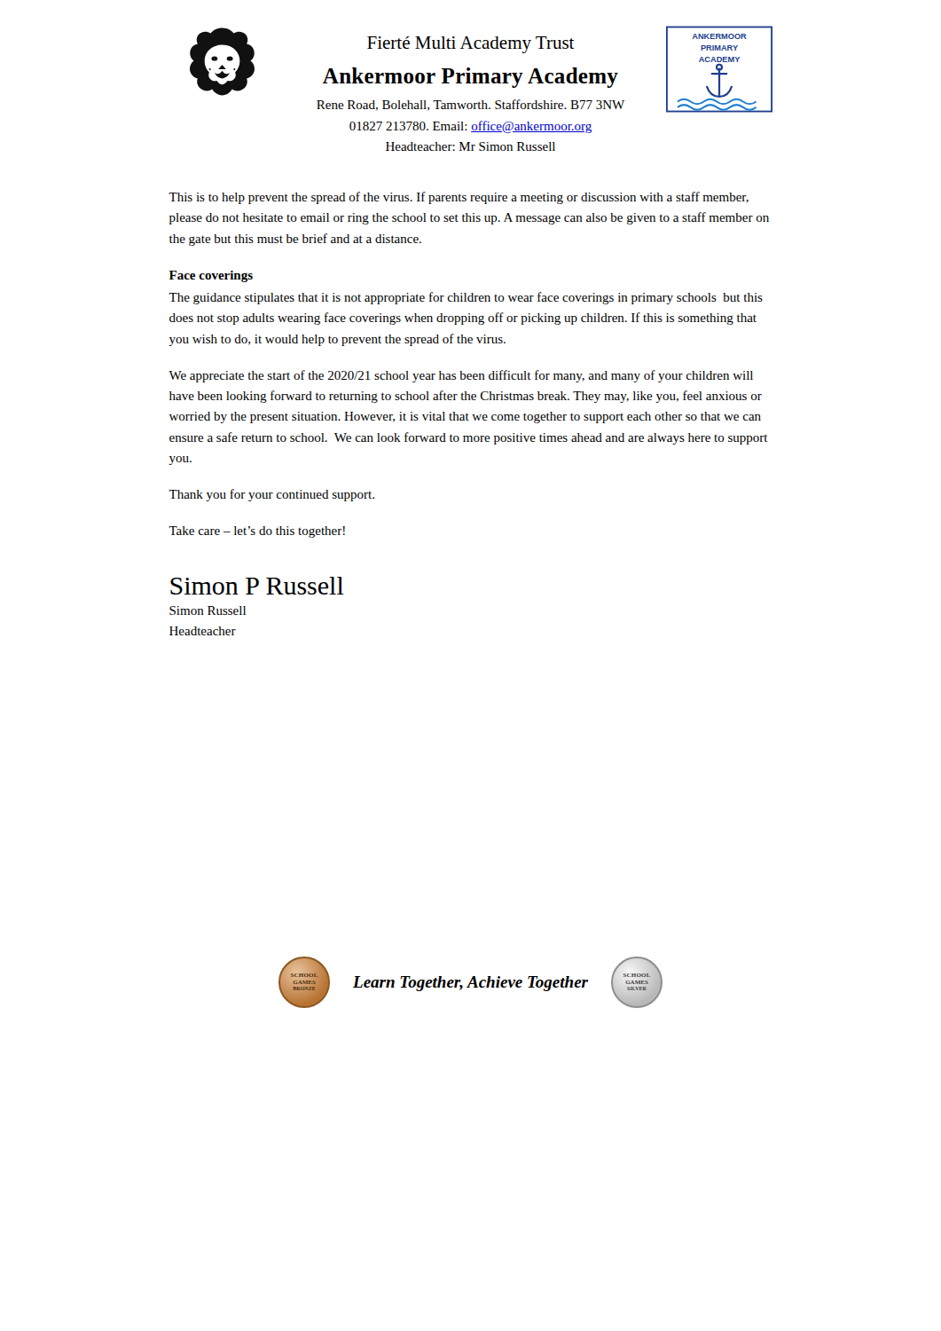Fierté Multi Academy Trust
Ankermoor Primary Academy
Rene Road, Bolehall, Tamworth. Staffordshire. B77 3NW
01827 213780. Email: office@ankermoor.org
Headteacher: Mr Simon Russell
ANKERMOOR PRIMARY ACADEMY
This is to help prevent the spread of the virus. If parents require a meeting or discussion with a staff member, please do not hesitate to email or ring the school to set this up. A message can also be given to a staff member on the gate but this must be brief and at a distance.
Face coverings
The guidance stipulates that it is not appropriate for children to wear face coverings in primary schools but this does not stop adults wearing face coverings when dropping off or picking up children. If this is something that you wish to do, it would help to prevent the spread of the virus.
We appreciate the start of the 2020/21 school year has been difficult for many, and many of your children will have been looking forward to returning to school after the Christmas break. They may, like you, feel anxious or worried by the present situation. However, it is vital that we come together to support each other so that we can ensure a safe return to school. We can look forward to more positive times ahead and are always here to support you.
Thank you for your continued support.
Take care – let’s do this together!
Simon P Russell
Simon Russell
Headteacher
SCHOOL GAMES BRONZE
Learn Together, Achieve Together
SCHOOL GAMES SILVER